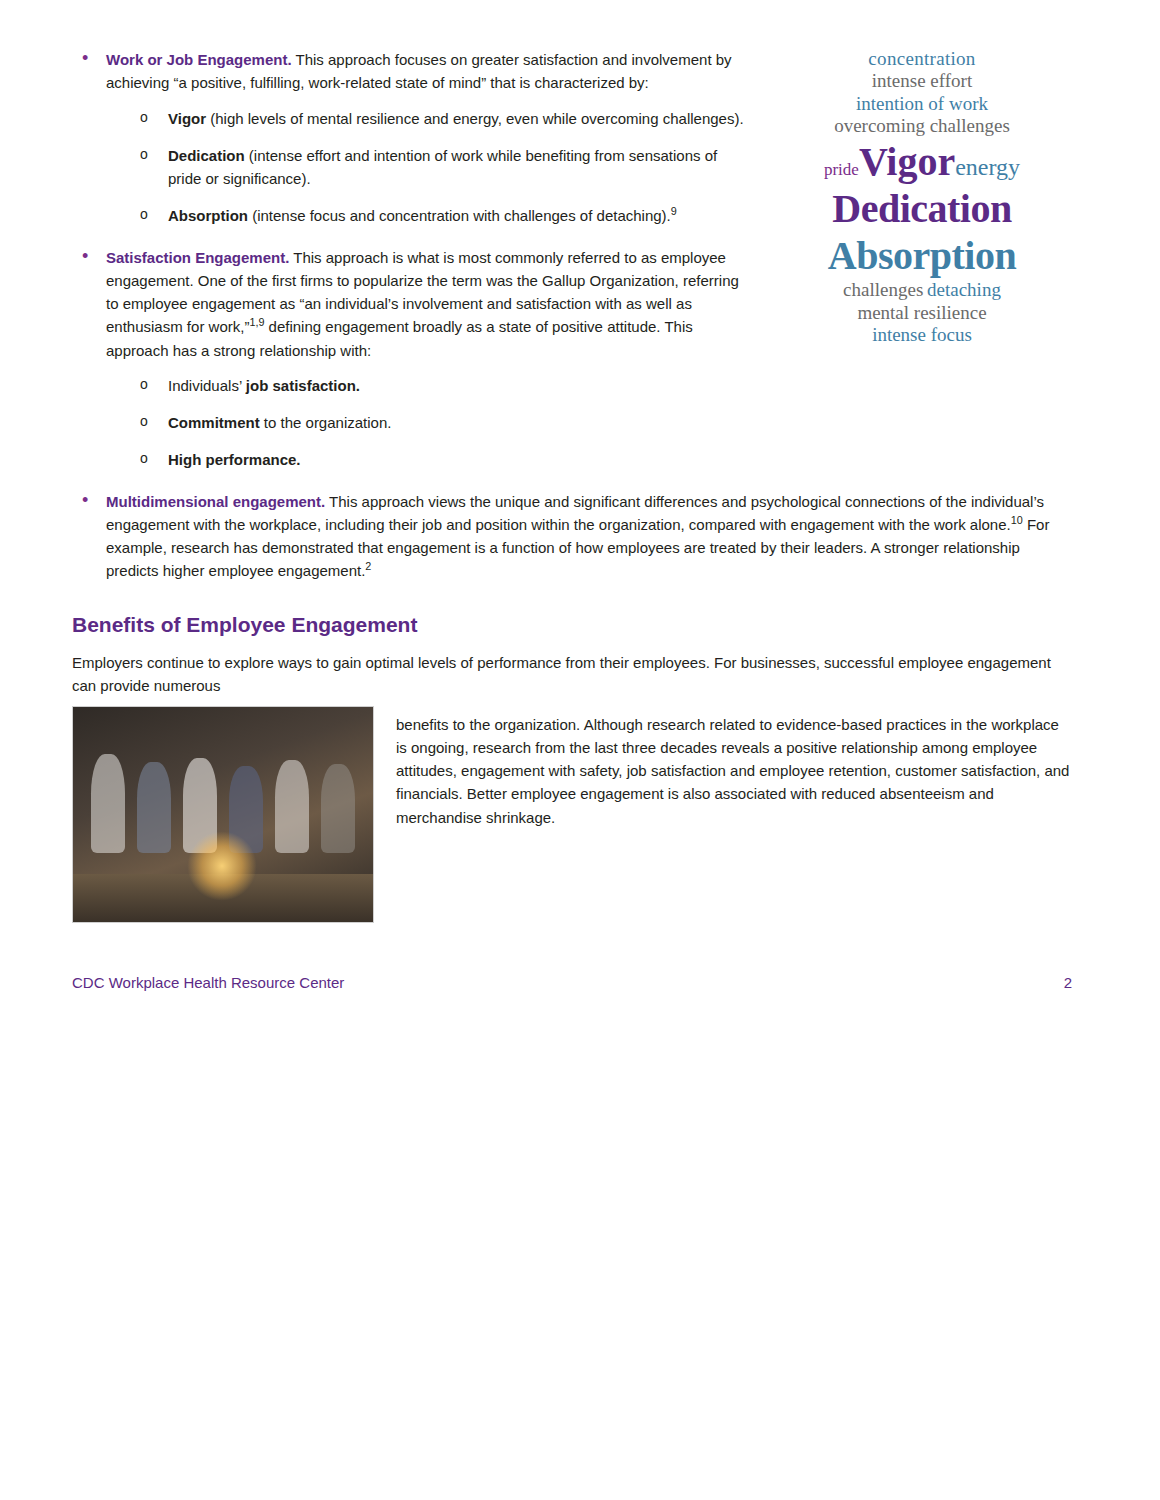concentration intense effort intention of work overcoming challenges pride Vigor energy Dedication Absorption challenges detaching mental resilience intense focus
Work or Job Engagement. This approach focuses on greater satisfaction and involvement by achieving “a positive, fulfilling, work-related state of mind” that is characterized by:
Vigor (high levels of mental resilience and energy, even while overcoming challenges).
Dedication (intense effort and intention of work while benefiting from sensations of pride or significance).
Absorption (intense focus and concentration with challenges of detaching).9
Satisfaction Engagement. This approach is what is most commonly referred to as employee engagement. One of the first firms to popularize the term was the Gallup Organization, referring to employee engagement as “an individual’s involvement and satisfaction with as well as enthusiasm for work,”1,9 defining engagement broadly as a state of positive attitude. This approach has a strong relationship with:
Individuals’ job satisfaction.
Commitment to the organization.
High performance.
Multidimensional engagement. This approach views the unique and significant differences and psychological connections of the individual’s engagement with the workplace, including their job and position within the organization, compared with engagement with the work alone.10 For example, research has demonstrated that engagement is a function of how employees are treated by their leaders. A stronger relationship predicts higher employee engagement.2
Benefits of Employee Engagement
Employers continue to explore ways to gain optimal levels of performance from their employees. For businesses, successful employee engagement can provide numerous
benefits to the organization. Although research related to evidence-based practices in the workplace is ongoing, research from the last three decades reveals a positive relationship among employee attitudes, engagement with safety, job satisfaction and employee retention, customer satisfaction, and financials. Better employee engagement is also associated with reduced absenteeism and merchandise shrinkage.
CDC Workplace Health Resource Center 2